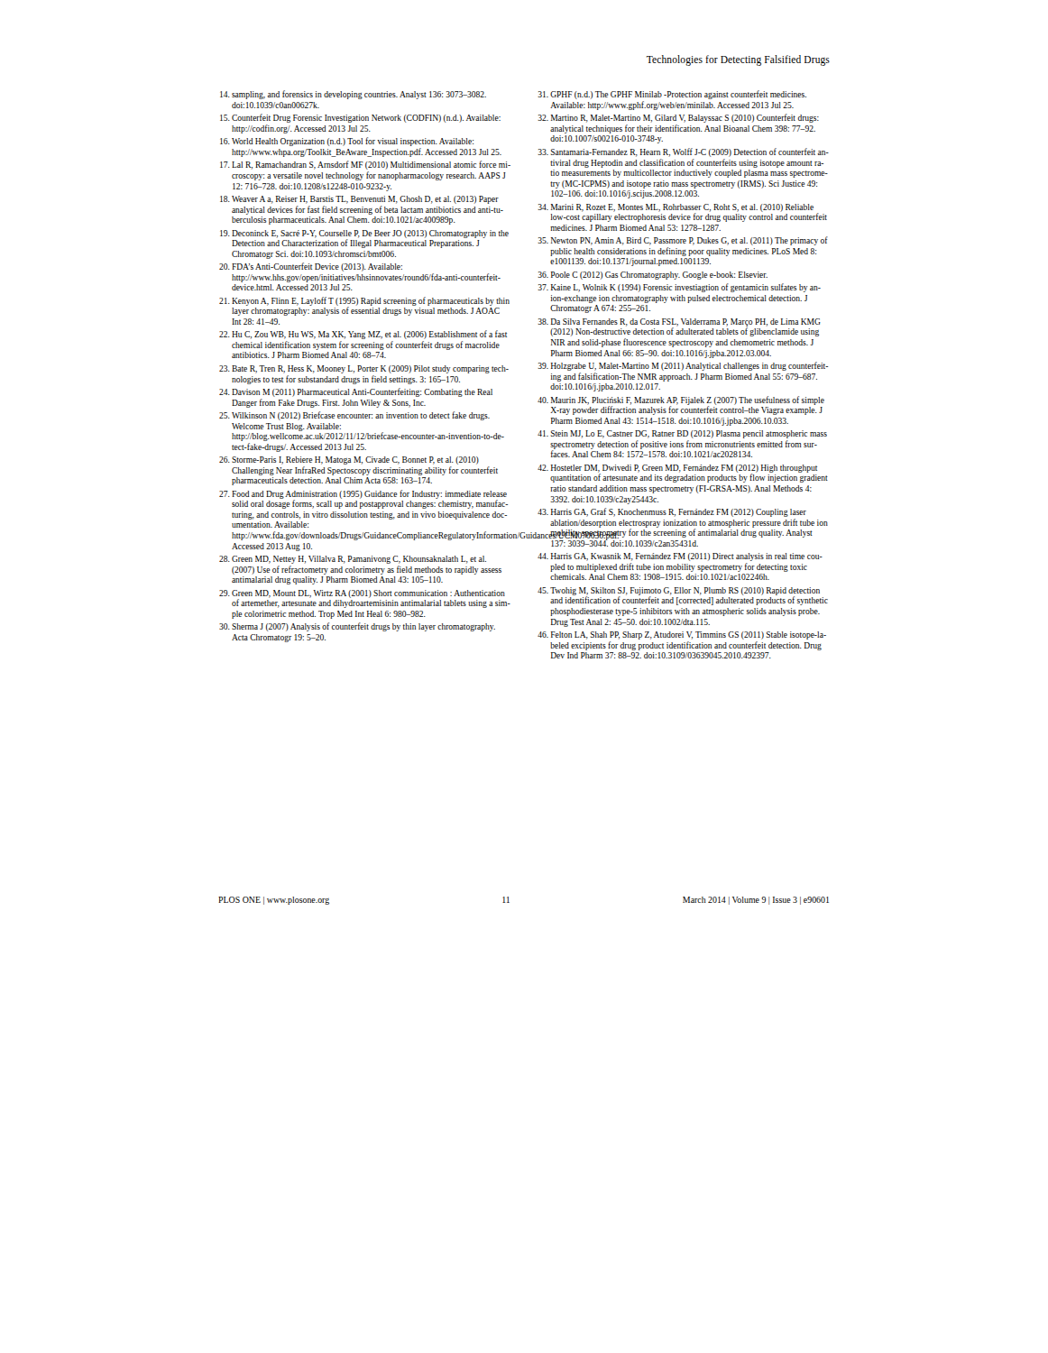Technologies for Detecting Falsified Drugs
sampling, and forensics in developing countries. Analyst 136: 3073–3082. doi:10.1039/c0an00627k.
Counterfeit Drug Forensic Investigation Network (CODFIN) (n.d.). Available: http://codfin.org/. Accessed 2013 Jul 25.
World Health Organization (n.d.) Tool for visual inspection. Available: http://www.whpa.org/Toolkit_BeAware_Inspection.pdf. Accessed 2013 Jul 25.
Lal R, Ramachandran S, Arnsdorf MF (2010) Multidimensional atomic force microscopy: a versatile novel technology for nanopharmacology research. AAPS J 12: 716–728. doi:10.1208/s12248-010-9232-y.
Weaver A a, Reiser H, Barstis TL, Benvenuti M, Ghosh D, et al. (2013) Paper analytical devices for fast field screening of beta lactam antibiotics and anti-tuberculosis pharmaceuticals. Anal Chem. doi:10.1021/ac400989p.
Deconinck E, Sacré P-Y, Courselle P, De Beer JO (2013) Chromatography in the Detection and Characterization of Illegal Pharmaceutical Preparations. J Chromatogr Sci. doi:10.1093/chromsci/bmt006.
FDA’s Anti-Counterfeit Device (2013). Available: http://www.hhs.gov/open/initiatives/hhsinnovates/round6/fda-anti-counterfeit-device.html. Accessed 2013 Jul 25.
Kenyon A, Flinn E, Layloff T (1995) Rapid screening of pharmaceuticals by thin layer chromatography: analysis of essential drugs by visual methods. J AOAC Int 28: 41–49.
Hu C, Zou WB, Hu WS, Ma XK, Yang MZ, et al. (2006) Establishment of a fast chemical identification system for screening of counterfeit drugs of macrolide antibiotics. J Pharm Biomed Anal 40: 68–74.
Bate R, Tren R, Hess K, Mooney L, Porter K (2009) Pilot study comparing technologies to test for substandard drugs in field settings. 3: 165–170.
Davison M (2011) Pharmaceutical Anti-Counterfeiting: Combating the Real Danger from Fake Drugs. First. John Wiley & Sons, Inc.
Wilkinson N (2012) Briefcase encounter: an invention to detect fake drugs. Welcome Trust Blog. Available: http://blog.wellcome.ac.uk/2012/11/12/briefcase-encounter-an-invention-to-detect-fake-drugs/. Accessed 2013 Jul 25.
Storme-Paris I, Rebiere H, Matoga M, Civade C, Bonnet P, et al. (2010) Challenging Near InfraRed Spectoscopy discriminating ability for counterfeit pharmaceuticals detection. Anal Chim Acta 658: 163–174.
Food and Drug Administration (1995) Guidance for Industry: immediate release solid oral dosage forms, scall up and postapproval changes: chemistry, manufacturing, and controls, in vitro dissolution testing, and in vivo bioequivalence documentation. Available: http://www.fda.gov/downloads/Drugs/GuidanceComplianceRegulatoryInformation/Guidances/UCM070636.pdf. Accessed 2013 Aug 10.
Green MD, Nettey H, Villalva R, Pamanivong C, Khounsaknalath L, et al. (2007) Use of refractometry and colorimetry as field methods to rapidly assess antimalarial drug quality. J Pharm Biomed Anal 43: 105–110.
Green MD, Mount DL, Wirtz RA (2001) Short communication : Authentication of artemether, artesunate and dihydroartemisinin antimalarial tablets using a simple colorimetric method. Trop Med Int Heal 6: 980–982.
Sherma J (2007) Analysis of counterfeit drugs by thin layer chromatography. Acta Chromatogr 19: 5–20.
GPHF (n.d.) The GPHF Minilab -Protection against counterfeit medicines. Available: http://www.gphf.org/web/en/minilab. Accessed 2013 Jul 25.
Martino R, Malet-Martino M, Gilard V, Balayssac S (2010) Counterfeit drugs: analytical techniques for their identification. Anal Bioanal Chem 398: 77–92. doi:10.1007/s00216-010-3748-y.
Santamaria-Fernandez R, Hearn R, Wolff J-C (2009) Detection of counterfeit antiviral drug Heptodin and classification of counterfeits using isotope amount ratio measurements by multicollector inductively coupled plasma mass spectrometry (MC-ICPMS) and isotope ratio mass spectrometry (IRMS). Sci Justice 49: 102–106. doi:10.1016/j.scijus.2008.12.003.
Marini R, Rozet E, Montes ML, Rohrbasser C, Roht S, et al. (2010) Reliable low-cost capillary electrophoresis device for drug quality control and counterfeit medicines. J Pharm Biomed Anal 53: 1278–1287.
Newton PN, Amin A, Bird C, Passmore P, Dukes G, et al. (2011) The primacy of public health considerations in defining poor quality medicines. PLoS Med 8: e1001139. doi:10.1371/journal.pmed.1001139.
Poole C (2012) Gas Chromatography. Google e-book: Elsevier.
Kaine L, Wolnik K (1994) Forensic investiagtion of gentamicin sulfates by anion-exchange ion chromatography with pulsed electrochemical detection. J Chromatogr A 674: 255–261.
Da Silva Fernandes R, da Costa FSL, Valderrama P, Março PH, de Lima KMG (2012) Non-destructive detection of adulterated tablets of glibenclamide using NIR and solid-phase fluorescence spectroscopy and chemometric methods. J Pharm Biomed Anal 66: 85–90. doi:10.1016/j.jpba.2012.03.004.
Holzgrabe U, Malet-Martino M (2011) Analytical challenges in drug counterfeiting and falsification-The NMR approach. J Pharm Biomed Anal 55: 679–687. doi:10.1016/j.jpba.2010.12.017.
Maurin JK, Pluciński F, Mazurek AP, Fijalek Z (2007) The usefulness of simple X-ray powder diffraction analysis for counterfeit control–the Viagra example. J Pharm Biomed Anal 43: 1514–1518. doi:10.1016/j.jpba.2006.10.033.
Stein MJ, Lo E, Castner DG, Ratner BD (2012) Plasma pencil atmospheric mass spectrometry detection of positive ions from micronutrients emitted from surfaces. Anal Chem 84: 1572–1578. doi:10.1021/ac2028134.
Hostetler DM, Dwivedi P, Green MD, Fernández FM (2012) High throughput quantitation of artesunate and its degradation products by flow injection gradient ratio standard addition mass spectrometry (FI-GRSA-MS). Anal Methods 4: 3392. doi:10.1039/c2ay25443c.
Harris GA, Graf S, Knochenmuss R, Fernández FM (2012) Coupling laser ablation/desorption electrospray ionization to atmospheric pressure drift tube ion mobility spectrometry for the screening of antimalarial drug quality. Analyst 137: 3039–3044. doi:10.1039/c2an35431d.
Harris GA, Kwasnik M, Fernández FM (2011) Direct analysis in real time coupled to multiplexed drift tube ion mobility spectrometry for detecting toxic chemicals. Anal Chem 83: 1908–1915. doi:10.1021/ac102246h.
Twohig M, Skilton SJ, Fujimoto G, Ellor N, Plumb RS (2010) Rapid detection and identification of counterfeit and [corrected] adulterated products of synthetic phosphodiesterase type-5 inhibitors with an atmospheric solids analysis probe. Drug Test Anal 2: 45–50. doi:10.1002/dta.115.
Felton LA, Shah PP, Sharp Z, Atudorei V, Timmins GS (2011) Stable isotope-labeled excipients for drug product identification and counterfeit detection. Drug Dev Ind Pharm 37: 88–92. doi:10.3109/03639045.2010.492397.
PLOS ONE | www.plosone.org
11
March 2014 | Volume 9 | Issue 3 | e90601